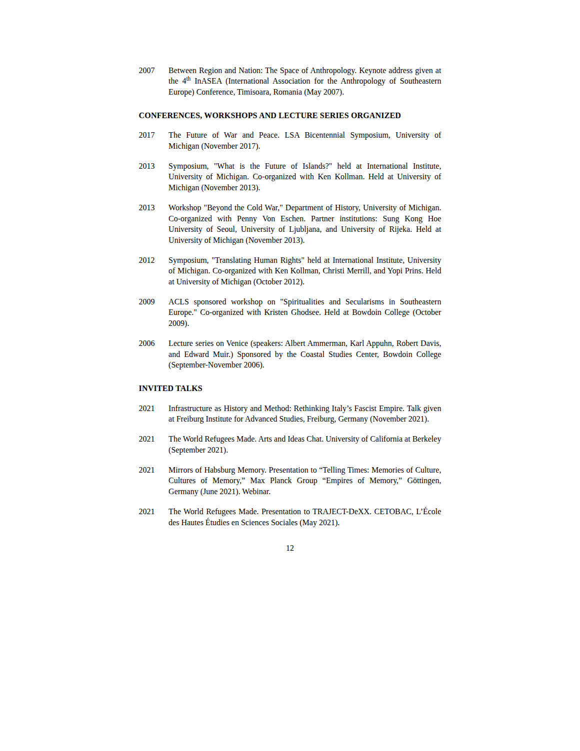2007
Between Region and Nation: The Space of Anthropology. Keynote address given at the 4th InASEA (International Association for the Anthropology of Southeastern Europe) Conference, Timisoara, Romania (May 2007).
CONFERENCES, WORKSHOPS AND LECTURE SERIES ORGANIZED
2017
The Future of War and Peace. LSA Bicentennial Symposium, University of Michigan (November 2017).
2013
Symposium, "What is the Future of Islands?" held at International Institute, University of Michigan. Co-organized with Ken Kollman. Held at University of Michigan (November 2013).
2013
Workshop "Beyond the Cold War," Department of History, University of Michigan. Co-organized with Penny Von Eschen. Partner institutions: Sung Kong Hoe University of Seoul, University of Ljubljana, and University of Rijeka. Held at University of Michigan (November 2013).
2012
Symposium, "Translating Human Rights" held at International Institute, University of Michigan. Co-organized with Ken Kollman, Christi Merrill, and Yopi Prins. Held at University of Michigan (October 2012).
2009
ACLS sponsored workshop on "Spiritualities and Secularisms in Southeastern Europe." Co-organized with Kristen Ghodsee. Held at Bowdoin College (October 2009).
2006
Lecture series on Venice (speakers: Albert Ammerman, Karl Appuhn, Robert Davis, and Edward Muir.) Sponsored by the Coastal Studies Center, Bowdoin College (September-November 2006).
INVITED TALKS
2021
Infrastructure as History and Method: Rethinking Italy’s Fascist Empire. Talk given at Freiburg Institute for Advanced Studies, Freiburg, Germany (November 2021).
2021
The World Refugees Made. Arts and Ideas Chat. University of California at Berkeley (September 2021).
2021
Mirrors of Habsburg Memory. Presentation to “Telling Times: Memories of Culture, Cultures of Memory,” Max Planck Group “Empires of Memory,” Göttingen, Germany (June 2021). Webinar.
2021
The World Refugees Made. Presentation to TRAJECT-DeXX. CETOBAC, L’École des Hautes Étudies en Sciences Sociales (May 2021).
12